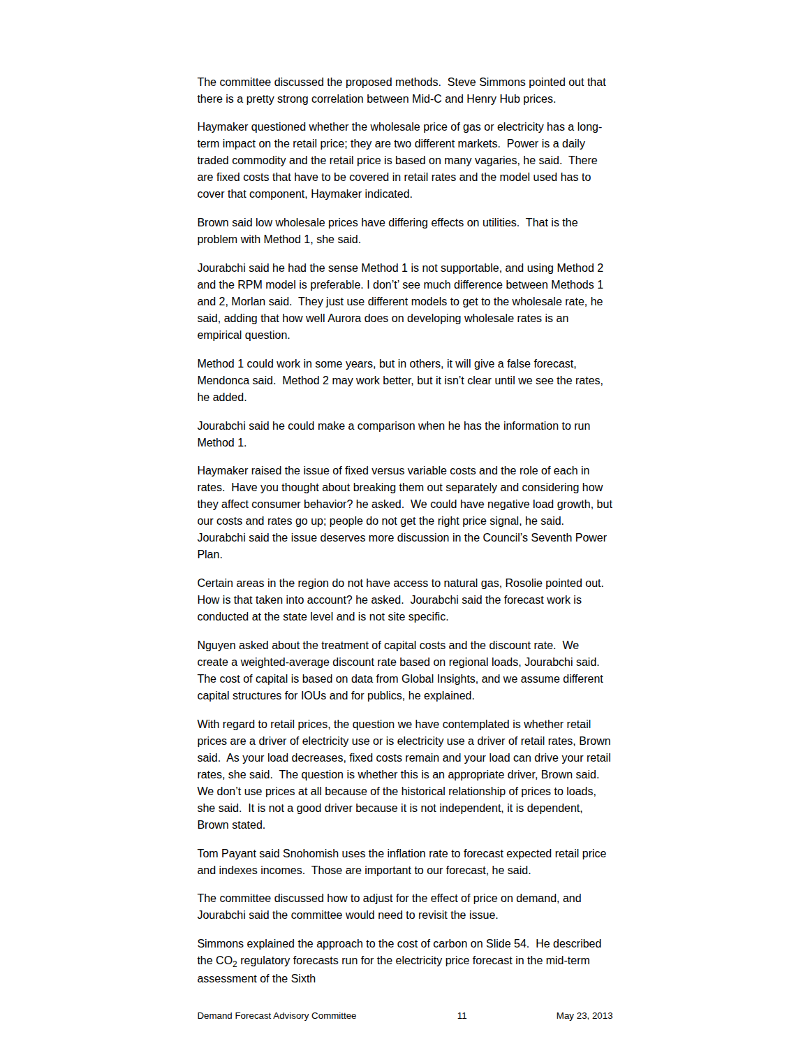The committee discussed the proposed methods. Steve Simmons pointed out that there is a pretty strong correlation between Mid-C and Henry Hub prices.
Haymaker questioned whether the wholesale price of gas or electricity has a long-term impact on the retail price; they are two different markets. Power is a daily traded commodity and the retail price is based on many vagaries, he said. There are fixed costs that have to be covered in retail rates and the model used has to cover that component, Haymaker indicated.
Brown said low wholesale prices have differing effects on utilities. That is the problem with Method 1, she said.
Jourabchi said he had the sense Method 1 is not supportable, and using Method 2 and the RPM model is preferable. I don’t’ see much difference between Methods 1 and 2, Morlan said. They just use different models to get to the wholesale rate, he said, adding that how well Aurora does on developing wholesale rates is an empirical question.
Method 1 could work in some years, but in others, it will give a false forecast, Mendonca said. Method 2 may work better, but it isn’t clear until we see the rates, he added.
Jourabchi said he could make a comparison when he has the information to run Method 1.
Haymaker raised the issue of fixed versus variable costs and the role of each in rates. Have you thought about breaking them out separately and considering how they affect consumer behavior? he asked. We could have negative load growth, but our costs and rates go up; people do not get the right price signal, he said. Jourabchi said the issue deserves more discussion in the Council’s Seventh Power Plan.
Certain areas in the region do not have access to natural gas, Rosolie pointed out. How is that taken into account? he asked. Jourabchi said the forecast work is conducted at the state level and is not site specific.
Nguyen asked about the treatment of capital costs and the discount rate. We create a weighted-average discount rate based on regional loads, Jourabchi said. The cost of capital is based on data from Global Insights, and we assume different capital structures for IOUs and for publics, he explained.
With regard to retail prices, the question we have contemplated is whether retail prices are a driver of electricity use or is electricity use a driver of retail rates, Brown said. As your load decreases, fixed costs remain and your load can drive your retail rates, she said. The question is whether this is an appropriate driver, Brown said. We don’t use prices at all because of the historical relationship of prices to loads, she said. It is not a good driver because it is not independent, it is dependent, Brown stated.
Tom Payant said Snohomish uses the inflation rate to forecast expected retail price and indexes incomes. Those are important to our forecast, he said.
The committee discussed how to adjust for the effect of price on demand, and Jourabchi said the committee would need to revisit the issue.
Simmons explained the approach to the cost of carbon on Slide 54. He described the CO2 regulatory forecasts run for the electricity price forecast in the mid-term assessment of the Sixth
Demand Forecast Advisory Committee 11 May 23, 2013